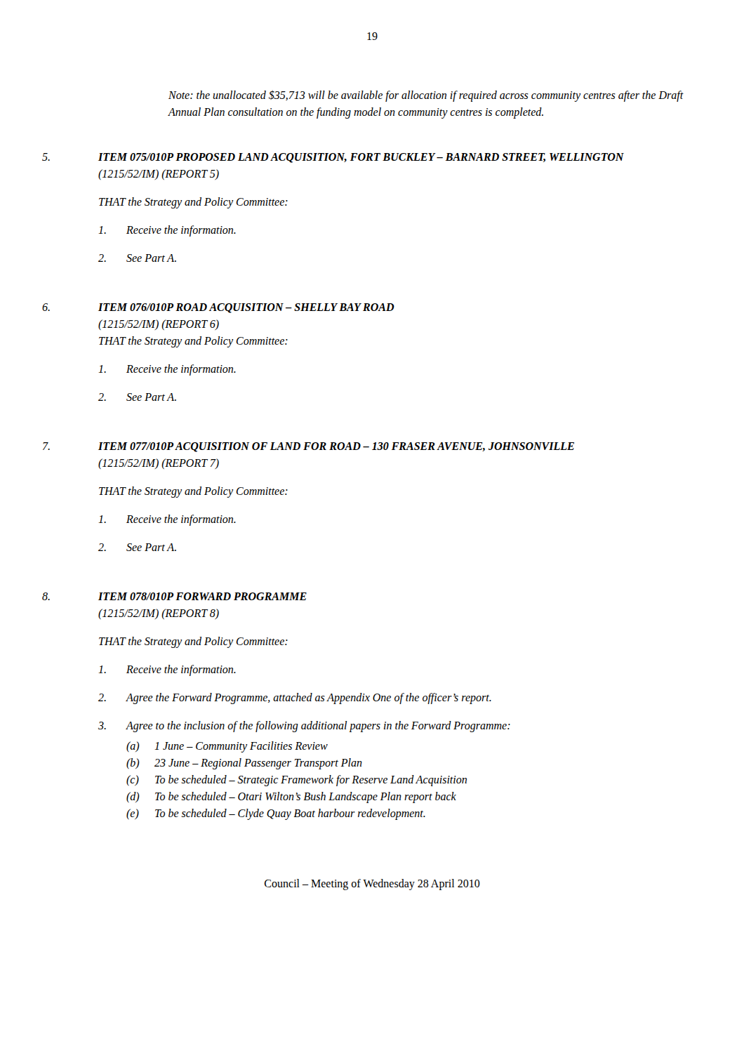19
Note: the unallocated $35,713 will be available for allocation if required across community centres after the Draft Annual Plan consultation on the funding model on community centres is completed.
5.
ITEM 075/010P PROPOSED LAND ACQUISITION, FORT BUCKLEY – BARNARD STREET, WELLINGTON
(1215/52/IM) (REPORT 5)
THAT the Strategy and Policy Committee:
1. Receive the information.
2. See Part A.
6.
ITEM 076/010P ROAD ACQUISITION – SHELLY BAY ROAD
(1215/52/IM) (REPORT 6)
THAT the Strategy and Policy Committee:
1. Receive the information.
2. See Part A.
7.
ITEM 077/010P ACQUISITION OF LAND FOR ROAD – 130 FRASER AVENUE, JOHNSONVILLE
(1215/52/IM) (REPORT 7)
THAT the Strategy and Policy Committee:
1. Receive the information.
2. See Part A.
8.
ITEM 078/010P FORWARD PROGRAMME
(1215/52/IM) (REPORT 8)
THAT the Strategy and Policy Committee:
1. Receive the information.
2. Agree the Forward Programme, attached as Appendix One of the officer’s report.
3. Agree to the inclusion of the following additional papers in the Forward Programme:
(a) 1 June – Community Facilities Review
(b) 23 June – Regional Passenger Transport Plan
(c) To be scheduled – Strategic Framework for Reserve Land Acquisition
(d) To be scheduled – Otari Wilton’s Bush Landscape Plan report back
(e) To be scheduled – Clyde Quay Boat harbour redevelopment.
Council – Meeting of Wednesday 28 April 2010